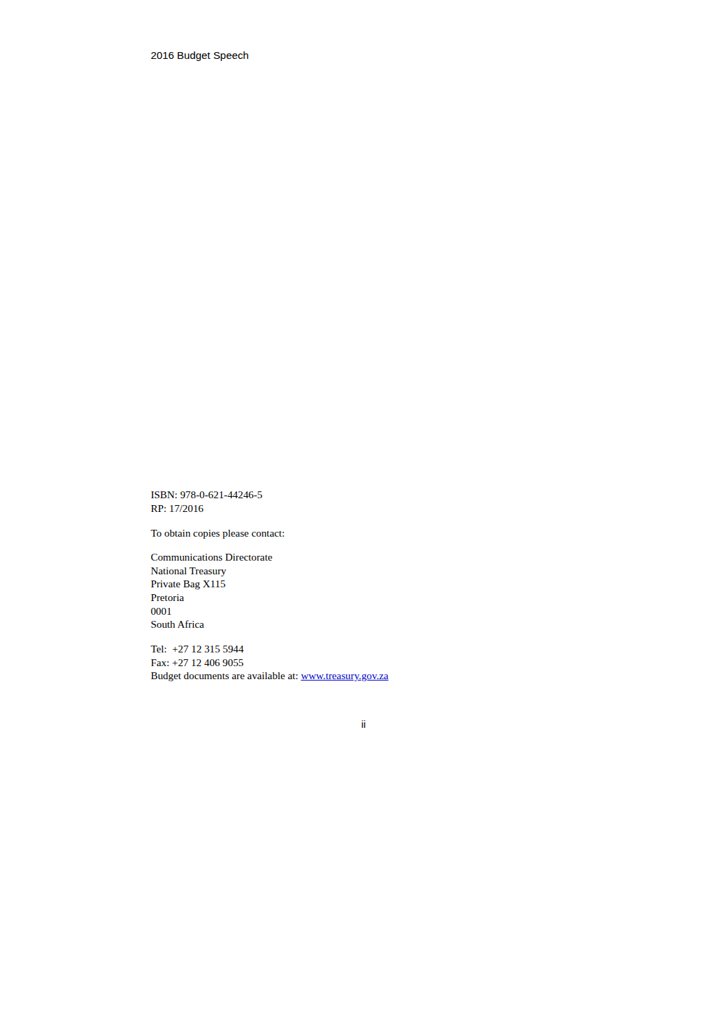2016 Budget Speech
ISBN: 978-0-621-44246-5
RP: 17/2016
To obtain copies please contact:
Communications Directorate
National Treasury
Private Bag X115
Pretoria
0001
South Africa
Tel: +27 12 315 5944
Fax: +27 12 406 9055
Budget documents are available at: www.treasury.gov.za
ii